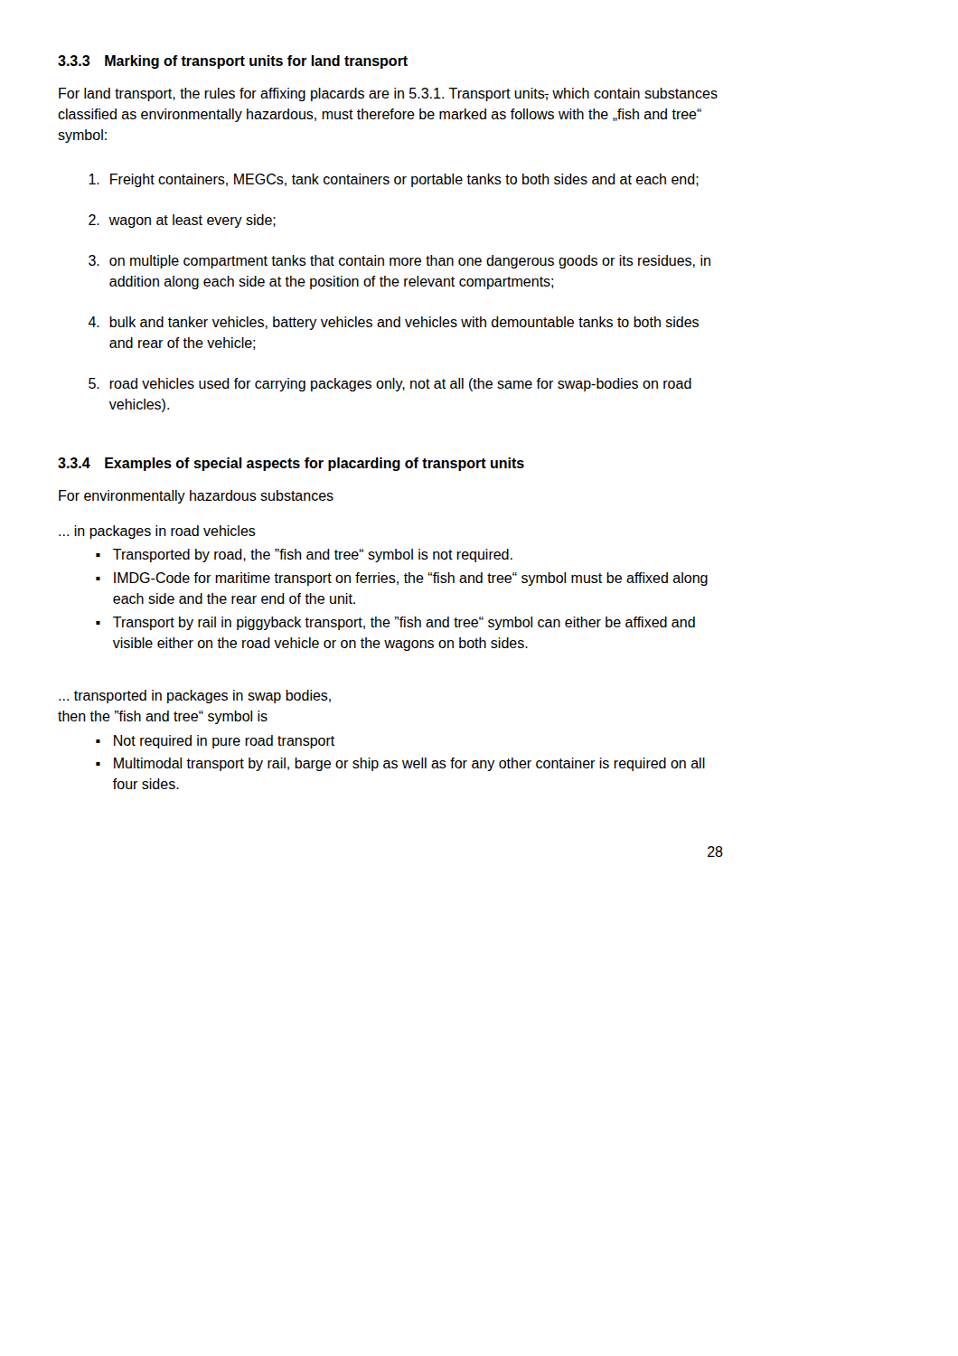3.3.3 Marking of transport units for land transport
For land transport, the rules for affixing placards are in 5.3.1. Transport units, which contain substances classified as environmentally hazardous, must therefore be marked as follows with the „fish and tree“ symbol:
Freight containers, MEGCs, tank containers or portable tanks to both sides and at each end;
wagon at least every side;
on multiple compartment tanks that contain more than one dangerous goods or its residues, in addition along each side at the position of the relevant compartments;
bulk and tanker vehicles, battery vehicles and vehicles with demountable tanks to both sides and rear of the vehicle;
road vehicles used for carrying packages only, not at all (the same for swap-bodies on road vehicles).
3.3.4 Examples of special aspects for placarding of transport units
For environmentally hazardous substances
... in packages in road vehicles
Transported by road, the ”fish and tree“ symbol is not required.
IMDG-Code for maritime transport on ferries, the “fish and tree“ symbol must be affixed along each side and the rear end of the unit.
Transport by rail in piggyback transport, the ”fish and tree“ symbol can either be affixed and visible either on the road vehicle or on the wagons on both sides.
... transported in packages in swap bodies,
then the ”fish and tree“ symbol is
Not required in pure road transport
Multimodal transport by rail, barge or ship as well as for any other container is required on all four sides.
28